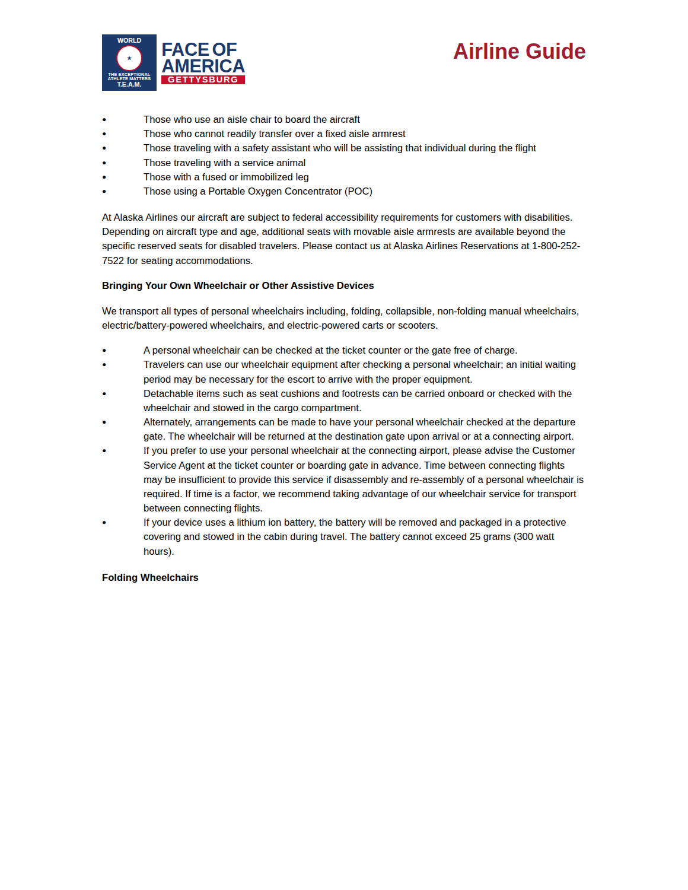WORLD ★ THE EXCEPTIONAL ATHLETE MATTERS T.E.A.M.
FACE OF AMERICA GETTYSBURG
Airline Guide
Those who use an aisle chair to board the aircraft
Those who cannot readily transfer over a fixed aisle armrest
Those traveling with a safety assistant who will be assisting that individual during the flight
Those traveling with a service animal
Those with a fused or immobilized leg
Those using a Portable Oxygen Concentrator (POC)
At Alaska Airlines our aircraft are subject to federal accessibility requirements for customers with disabilities. Depending on aircraft type and age, additional seats with movable aisle armrests are available beyond the specific reserved seats for disabled travelers. Please contact us at Alaska Airlines Reservations at 1-800-252-7522 for seating accommodations.
Bringing Your Own Wheelchair or Other Assistive Devices
We transport all types of personal wheelchairs including, folding, collapsible, non-folding manual wheelchairs, electric/battery-powered wheelchairs, and electric-powered carts or scooters.
A personal wheelchair can be checked at the ticket counter or the gate free of charge.
Travelers can use our wheelchair equipment after checking a personal wheelchair; an initial waiting period may be necessary for the escort to arrive with the proper equipment.
Detachable items such as seat cushions and footrests can be carried onboard or checked with the wheelchair and stowed in the cargo compartment.
Alternately, arrangements can be made to have your personal wheelchair checked at the departure gate. The wheelchair will be returned at the destination gate upon arrival or at a connecting airport.
If you prefer to use your personal wheelchair at the connecting airport, please advise the Customer Service Agent at the ticket counter or boarding gate in advance. Time between connecting flights may be insufficient to provide this service if disassembly and re-assembly of a personal wheelchair is required. If time is a factor, we recommend taking advantage of our wheelchair service for transport between connecting flights.
If your device uses a lithium ion battery, the battery will be removed and packaged in a protective covering and stowed in the cabin during travel. The battery cannot exceed 25 grams (300 watt hours).
Folding Wheelchairs